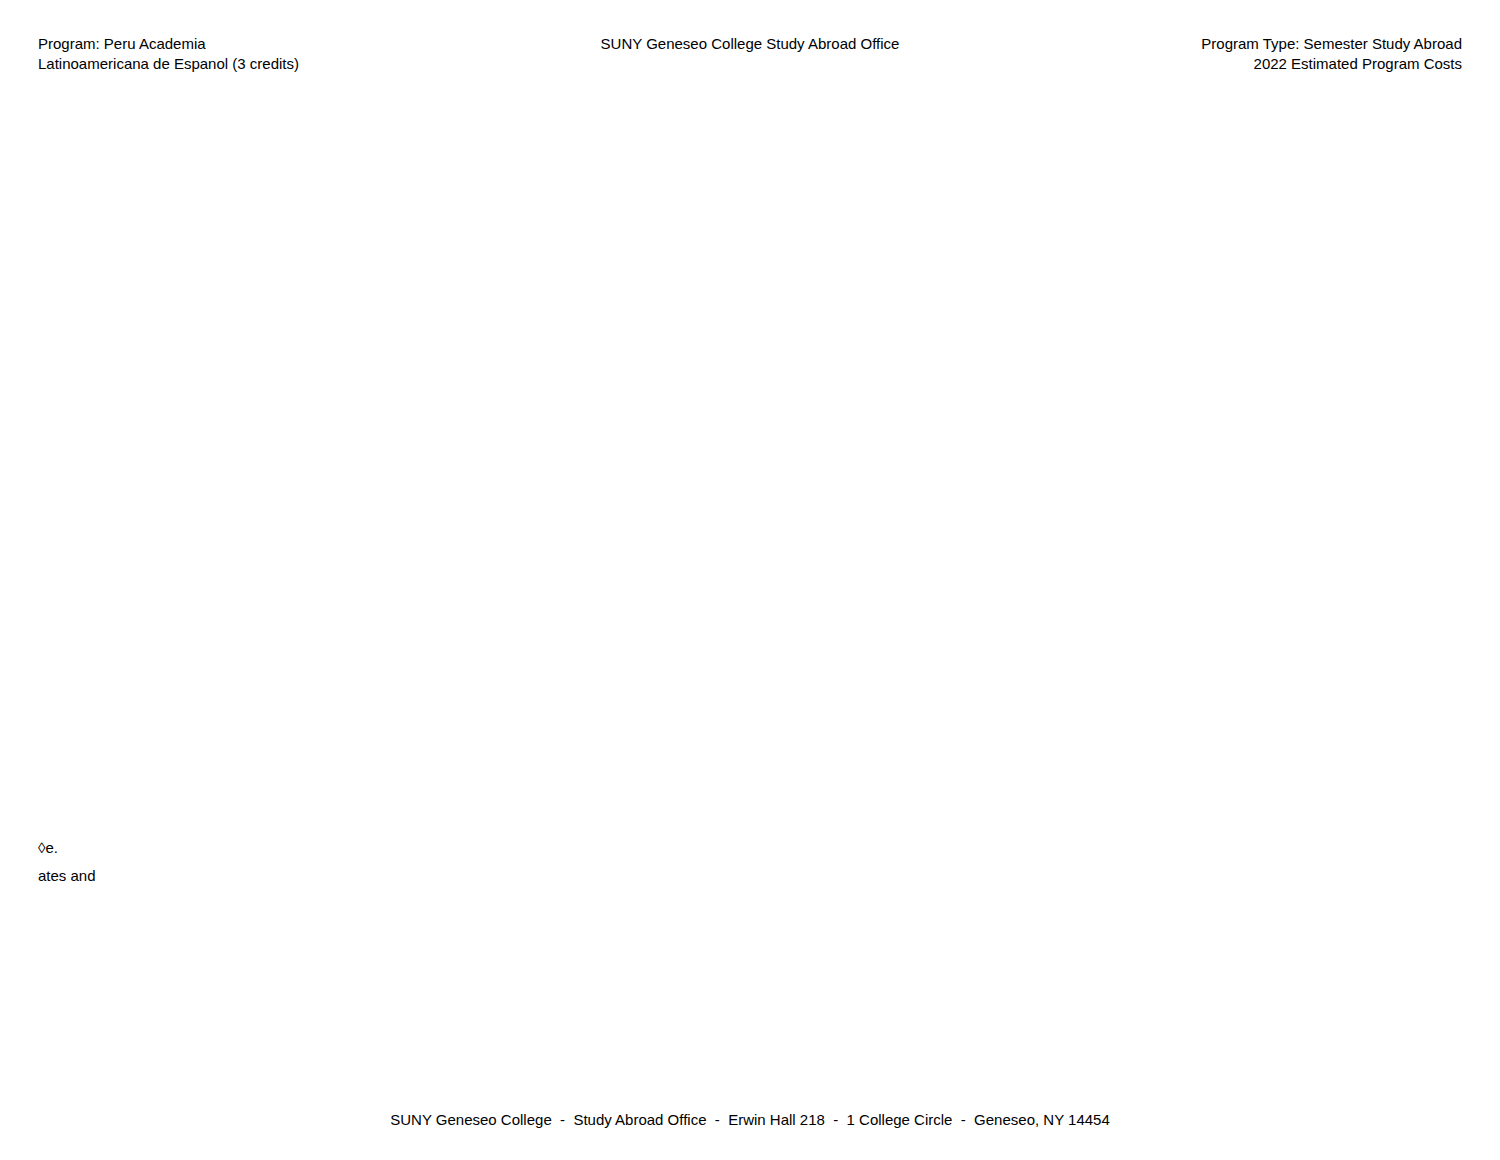Program: Peru Academia
Latinoamericana de Espanol (3 credits)
SUNY Geneseo College Study Abroad Office
Program Type: Semester Study Abroad
2022 Estimated Program Costs
◊e.
ates and
SUNY Geneseo College - Study Abroad Office - Erwin Hall 218 - 1 College Circle - Geneseo, NY 14454